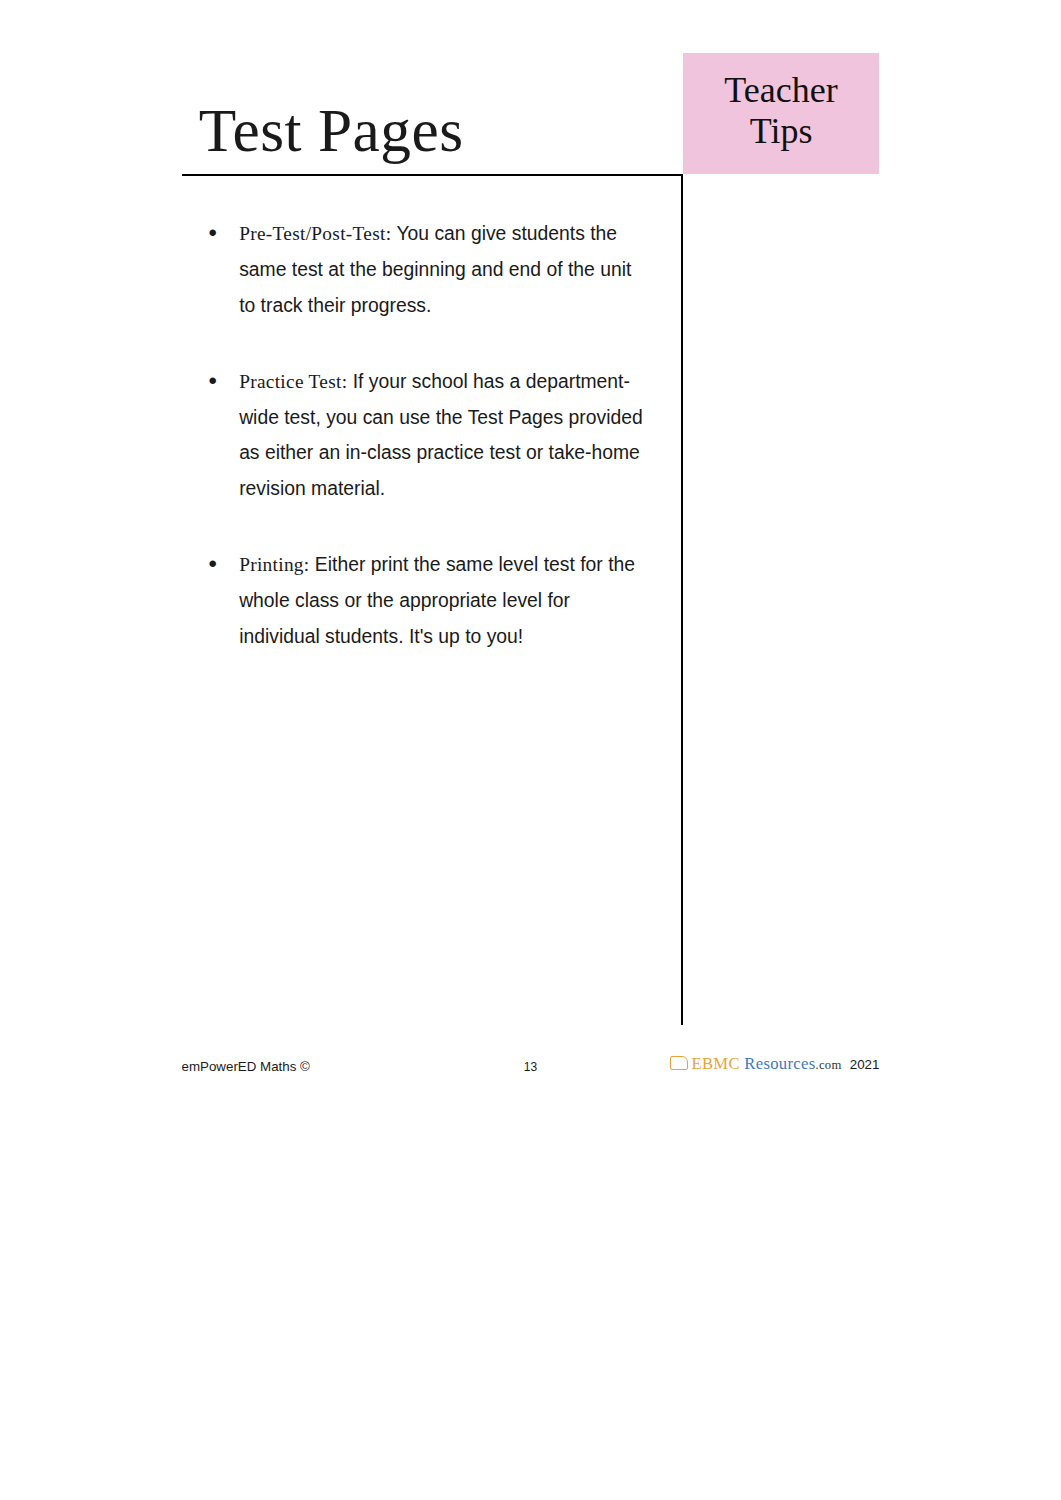Test Pages
Teacher
Tips
Pre-Test/Post-Test: You can give students the same test at the beginning and end of the unit to track their progress.
Practice Test: If your school has a department-wide test, you can use the Test Pages provided as either an in-class practice test or take-home revision material.
Printing: Either print the same level test for the whole class or the appropriate level for individual students. It's up to you!
emPowerED Maths ©
13
EBMC Resources.com 2021